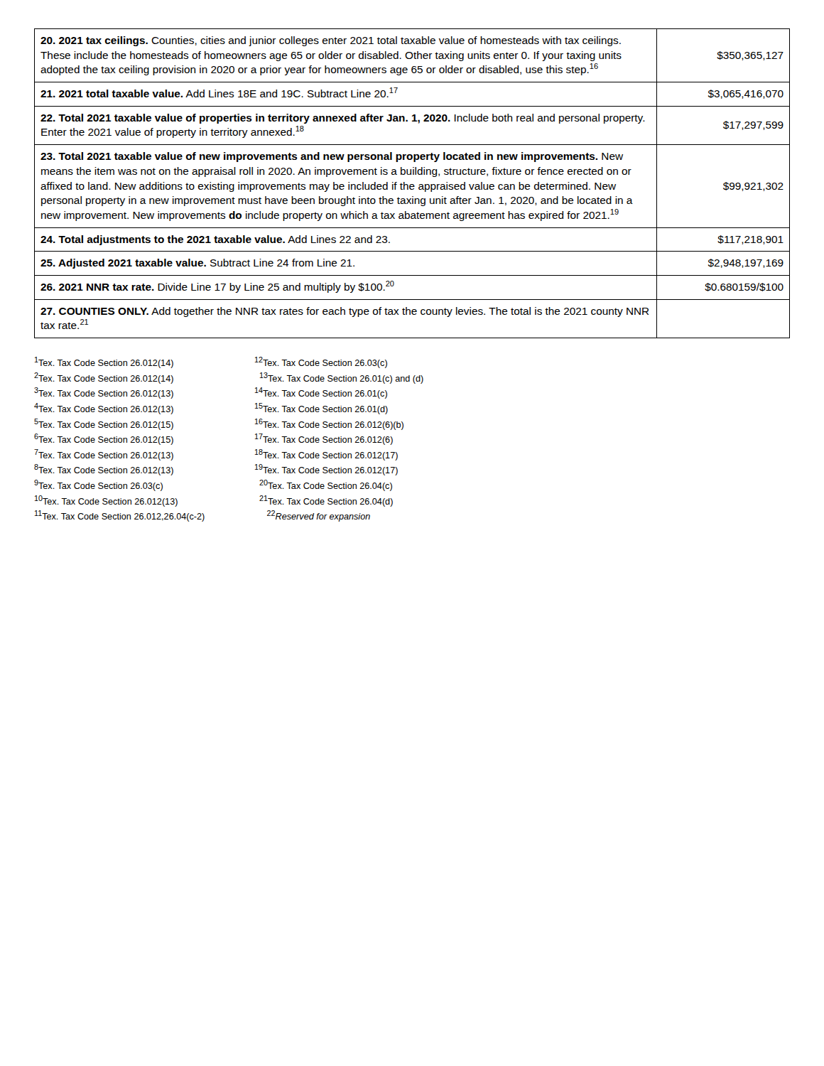| 20. 2021 tax ceilings. Counties, cities and junior colleges enter 2021 total taxable value of homesteads with tax ceilings. These include the homesteads of homeowners age 65 or older or disabled. Other taxing units enter 0. If your taxing units adopted the tax ceiling provision in 2020 or a prior year for homeowners age 65 or older or disabled, use this step. 16 | $350,365,127 |
| 21. 2021 total taxable value. Add Lines 18E and 19C. Subtract Line 20. 17 | $3,065,416,070 |
| 22. Total 2021 taxable value of properties in territory annexed after Jan. 1, 2020. Include both real and personal property. Enter the 2021 value of property in territory annexed. 18 | $17,297,599 |
| 23. Total 2021 taxable value of new improvements and new personal property located in new improvements. New means the item was not on the appraisal roll in 2020. An improvement is a building, structure, fixture or fence erected on or affixed to land. New additions to existing improvements may be included if the appraised value can be determined. New personal property in a new improvement must have been brought into the taxing unit after Jan. 1, 2020, and be located in a new improvement. New improvements do include property on which a tax abatement agreement has expired for 2021. 19 | $99,921,302 |
| 24. Total adjustments to the 2021 taxable value. Add Lines 22 and 23. | $117,218,901 |
| 25. Adjusted 2021 taxable value. Subtract Line 24 from Line 21. | $2,948,197,169 |
| 26. 2021 NNR tax rate. Divide Line 17 by Line 25 and multiply by $100. 20 | $0.680159/$100 |
| 27. COUNTIES ONLY. Add together the NNR tax rates for each type of tax the county levies. The total is the 2021 county NNR tax rate. 21 | |
| 1 Tex. Tax Code Section 26.012(14) | 12 Tex. Tax Code Section 26.03(c) |
| 2 Tex. Tax Code Section 26.012(14) | 13 Tex. Tax Code Section 26.01(c) and (d) |
| 3 Tex. Tax Code Section 26.012(13) | 14 Tex. Tax Code Section 26.01(c) |
| 4 Tex. Tax Code Section 26.012(13) | 15 Tex. Tax Code Section 26.01(d) |
| 5 Tex. Tax Code Section 26.012(15) | 16 Tex. Tax Code Section 26.012(6)(b) |
| 6 Tex. Tax Code Section 26.012(15) | 17 Tex. Tax Code Section 26.012(6) |
| 7 Tex. Tax Code Section 26.012(13) | 18 Tex. Tax Code Section 26.012(17) |
| 8 Tex. Tax Code Section 26.012(13) | 19 Tex. Tax Code Section 26.012(17) |
| 9 Tex. Tax Code Section 26.03(c) | 20 Tex. Tax Code Section 26.04(c) |
| 10 Tex. Tax Code Section 26.012(13) | 21 Tex. Tax Code Section 26.04(d) |
| 11 Tex. Tax Code Section 26.012,26.04(c-2) | 22 Reserved for expansion |